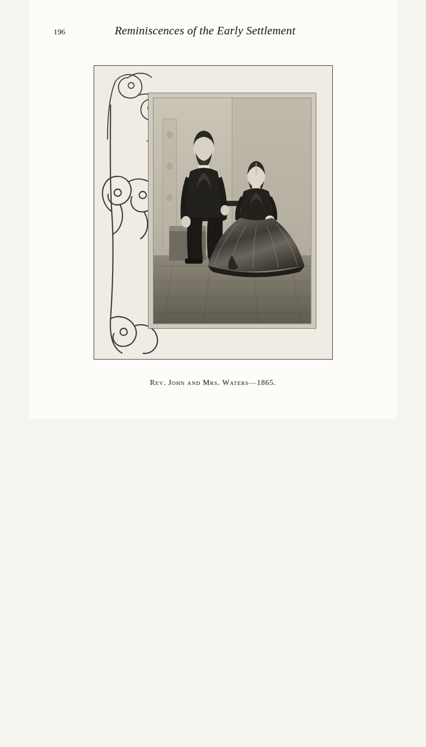196 Reminiscences of the Early Settlement
Rev. John and Mrs. Waters—1865.